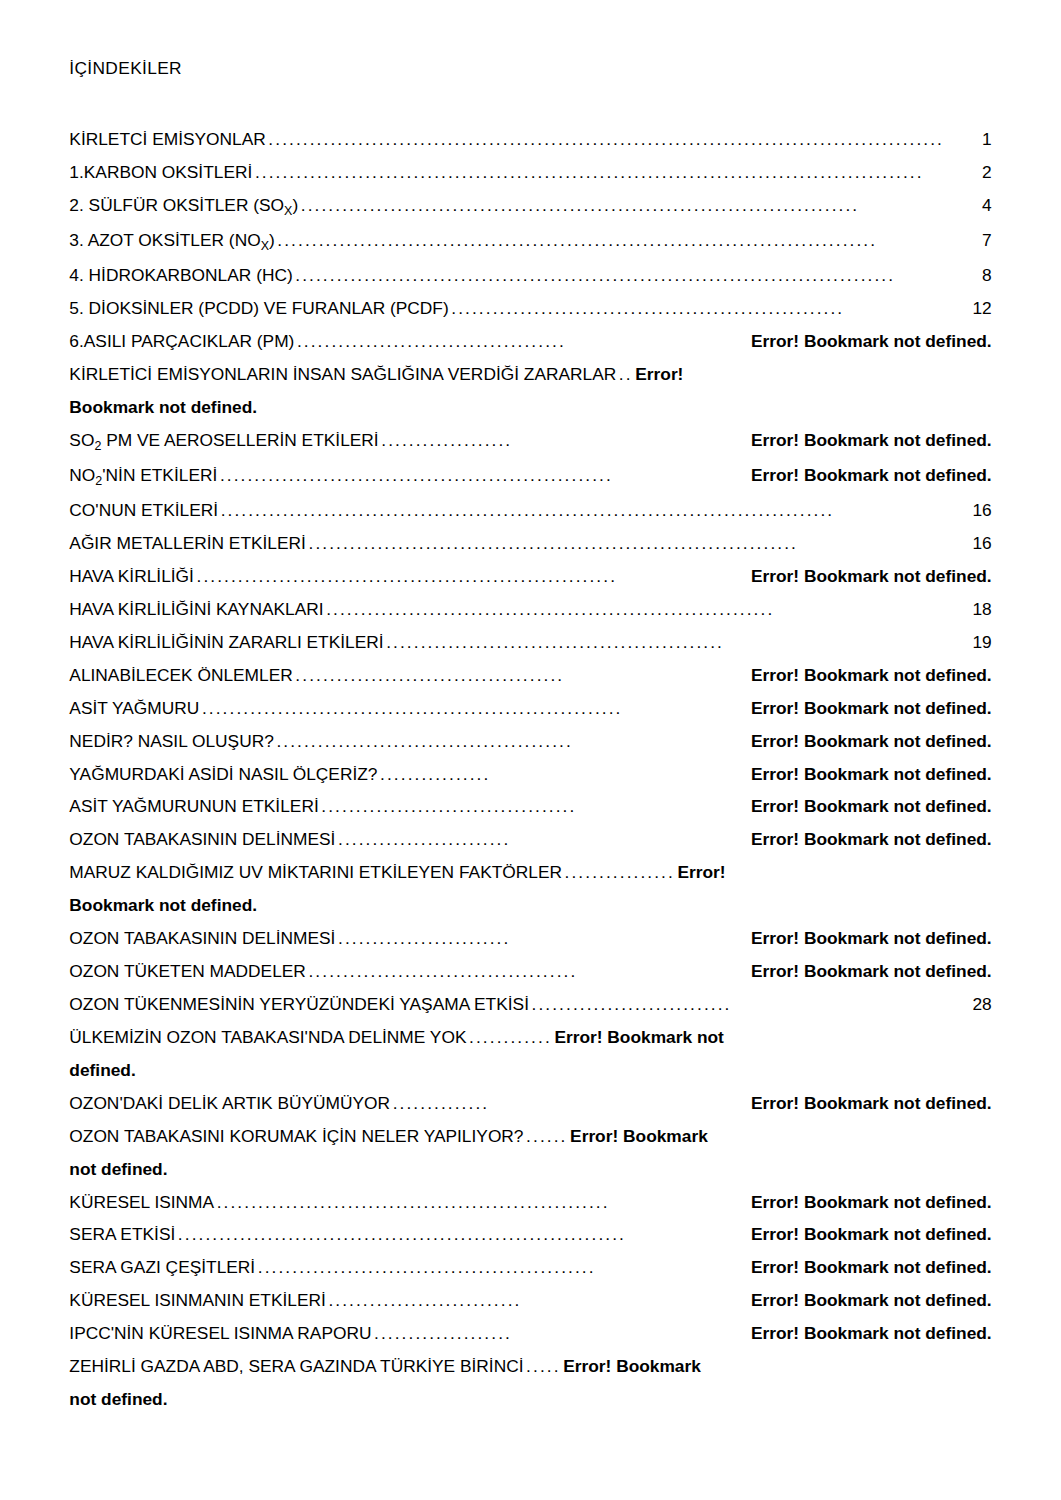İÇİNDEKİLER
KİRLETCİ EMİSYONLAR .................................................................................................. 1
1.KARBON OKSİTLERİ ................................................................................................. 2
2. SÜLFÜR OKSİTLER (SOX) ................................................................................. 4
3. AZOT OKSİTLER (NOX) ....................................................................................... 7
4. HİDROKARBONLAR (HC) ....................................................................................... 8
5. DİOKSİNLER (PCDD) VE FURANLAR (PCDF) ......................................................... 12
6.ASILI PARÇACIKLAR (PM) ....................................... Error! Bookmark not defined.
KİRLETİCİ EMİSYONLARIN İNSAN SAĞLIĞINA VERDİĞİ ZARARLAR.. Error!
Bookmark not defined.
SO2 PM VE AEROSELLERİN ETKİLERİ ................... Error! Bookmark not defined.
NO2'NİN ETKİLERİ ......................................................... Error! Bookmark not defined.
CO'NUN ETKİLERİ ......................................................................................... 16
AĞIR METALLERİN ETKİLERİ ....................................................................... 16
HAVA KİRLİLİĞİ ............................................................. Error! Bookmark not defined.
HAVA KİRLİLİĞİNİ KAYNAKLARI ................................................................. 18
HAVA KİRLİLİĞİNİN ZARARLI ETKİLERİ ................................................. 19
ALINABİLECEK ÖNLEMLER ....................................... Error! Bookmark not defined.
ASİT YAĞMURU ............................................................. Error! Bookmark not defined.
NEDİR? NASIL OLUŞUR? ........................................... Error! Bookmark not defined.
YAĞMURDAKİ ASİDİ NASIL ÖLÇERİZ? ................ Error! Bookmark not defined.
ASİT YAĞMURUNUN ETKİLERİ ..................................... Error! Bookmark not defined.
OZON TABAKASININ DELİNMESİ ......................... Error! Bookmark not defined.
MARUZ KALDIĞIMIZ UV MİKTARINI ETKİLEYEN FAKTÖRLER................ Error!
Bookmark not defined.
OZON TABAKASININ DELİNMESİ ......................... Error! Bookmark not defined.
OZON TÜKETEN MADDELER ....................................... Error! Bookmark not defined.
OZON TÜKENMESİNİN YERYÜZÜNDEKİ YAŞAMA ETKİSİ ............................. 28
ÜLKEMİZİN OZON TABAKASI'NDA DELİNME YOK............ Error! Bookmark not
defined.
OZON'DAKİ DELİK ARTIK BÜYÜMÜYOR .............. Error! Bookmark not defined.
OZON TABAKASINI KORUMAK İÇİN NELER YAPILIYOR?...... Error! Bookmark
not defined.
KÜRESEL ISINMA ......................................................... Error! Bookmark not defined.
SERA ETKİSİ ................................................................. Error! Bookmark not defined.
SERA GAZI ÇEŞİTLERİ ................................................. Error! Bookmark not defined.
KÜRESEL ISINMANIN ETKİLERİ ............................ Error! Bookmark not defined.
IPCC'NİN KÜRESEL ISINMA RAPORU .................... Error! Bookmark not defined.
ZEHİRLİ GAZDA ABD, SERA GAZINDA TÜRKİYE BİRİNCİ..... Error! Bookmark
not defined.